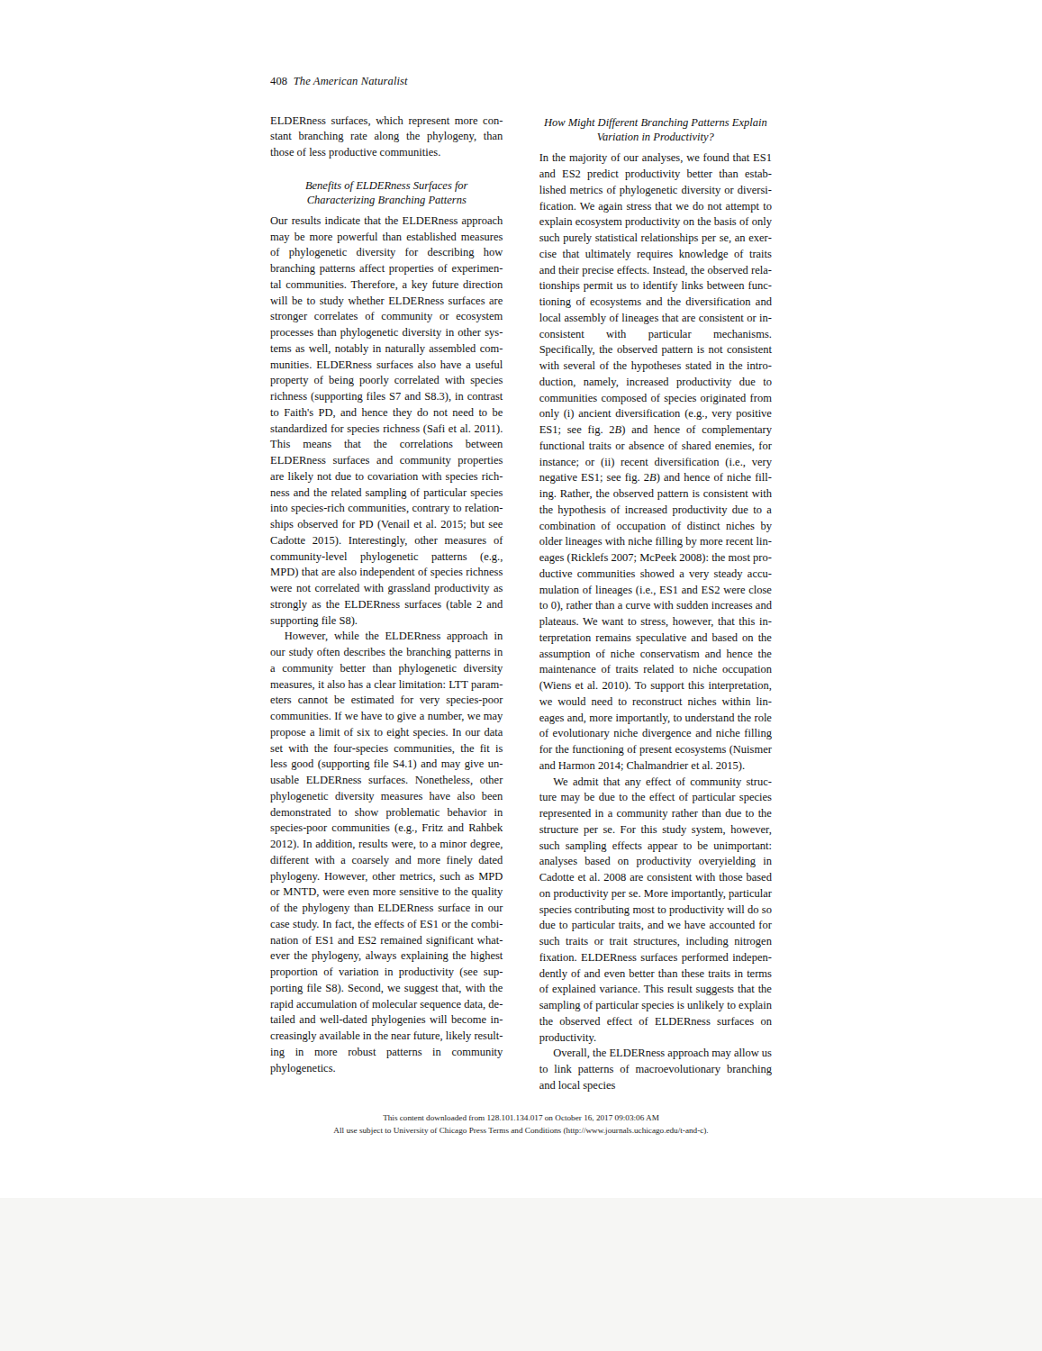408 The American Naturalist
ELDERness surfaces, which represent more constant branching rate along the phylogeny, than those of less productive communities.
Benefits of ELDERness Surfaces for Characterizing Branching Patterns
Our results indicate that the ELDERness approach may be more powerful than established measures of phylogenetic diversity for describing how branching patterns affect properties of experimental communities. Therefore, a key future direction will be to study whether ELDERness surfaces are stronger correlates of community or ecosystem processes than phylogenetic diversity in other systems as well, notably in naturally assembled communities. ELDERness surfaces also have a useful property of being poorly correlated with species richness (supporting files S7 and S8.3), in contrast to Faith's PD, and hence they do not need to be standardized for species richness (Safi et al. 2011). This means that the correlations between ELDERness surfaces and community properties are likely not due to covariation with species richness and the related sampling of particular species into species-rich communities, contrary to relationships observed for PD (Venail et al. 2015; but see Cadotte 2015). Interestingly, other measures of community-level phylogenetic patterns (e.g., MPD) that are also independent of species richness were not correlated with grassland productivity as strongly as the ELDERness surfaces (table 2 and supporting file S8).
However, while the ELDERness approach in our study often describes the branching patterns in a community better than phylogenetic diversity measures, it also has a clear limitation: LTT parameters cannot be estimated for very species-poor communities. If we have to give a number, we may propose a limit of six to eight species. In our data set with the four-species communities, the fit is less good (supporting file S4.1) and may give unusable ELDERness surfaces. Nonetheless, other phylogenetic diversity measures have also been demonstrated to show problematic behavior in species-poor communities (e.g., Fritz and Rahbek 2012). In addition, results were, to a minor degree, different with a coarsely and more finely dated phylogeny. However, other metrics, such as MPD or MNTD, were even more sensitive to the quality of the phylogeny than ELDERness surface in our case study. In fact, the effects of ES1 or the combination of ES1 and ES2 remained significant whatever the phylogeny, always explaining the highest proportion of variation in productivity (see supporting file S8). Second, we suggest that, with the rapid accumulation of molecular sequence data, detailed and well-dated phylogenies will become increasingly available in the near future, likely resulting in more robust patterns in community phylogenetics.
How Might Different Branching Patterns Explain Variation in Productivity?
In the majority of our analyses, we found that ES1 and ES2 predict productivity better than established metrics of phylogenetic diversity or diversification. We again stress that we do not attempt to explain ecosystem productivity on the basis of only such purely statistical relationships per se, an exercise that ultimately requires knowledge of traits and their precise effects. Instead, the observed relationships permit us to identify links between functioning of ecosystems and the diversification and local assembly of lineages that are consistent or inconsistent with particular mechanisms. Specifically, the observed pattern is not consistent with several of the hypotheses stated in the introduction, namely, increased productivity due to communities composed of species originated from only (i) ancient diversification (e.g., very positive ES1; see fig. 2B) and hence of complementary functional traits or absence of shared enemies, for instance; or (ii) recent diversification (i.e., very negative ES1; see fig. 2B) and hence of niche filling. Rather, the observed pattern is consistent with the hypothesis of increased productivity due to a combination of occupation of distinct niches by older lineages with niche filling by more recent lineages (Ricklefs 2007; McPeek 2008): the most productive communities showed a very steady accumulation of lineages (i.e., ES1 and ES2 were close to 0), rather than a curve with sudden increases and plateaus. We want to stress, however, that this interpretation remains speculative and based on the assumption of niche conservatism and hence the maintenance of traits related to niche occupation (Wiens et al. 2010). To support this interpretation, we would need to reconstruct niches within lineages and, more importantly, to understand the role of evolutionary niche divergence and niche filling for the functioning of present ecosystems (Nuismer and Harmon 2014; Chalmandrier et al. 2015).
We admit that any effect of community structure may be due to the effect of particular species represented in a community rather than due to the structure per se. For this study system, however, such sampling effects appear to be unimportant: analyses based on productivity overyielding in Cadotte et al. 2008 are consistent with those based on productivity per se. More importantly, particular species contributing most to productivity will do so due to particular traits, and we have accounted for such traits or trait structures, including nitrogen fixation. ELDERness surfaces performed independently of and even better than these traits in terms of explained variance. This result suggests that the sampling of particular species is unlikely to explain the observed effect of ELDERness surfaces on productivity.
Overall, the ELDERness approach may allow us to link patterns of macroevolutionary branching and local species
This content downloaded from 128.101.134.017 on October 16, 2017 09:03:06 AM
All use subject to University of Chicago Press Terms and Conditions (http://www.journals.uchicago.edu/t-and-c).